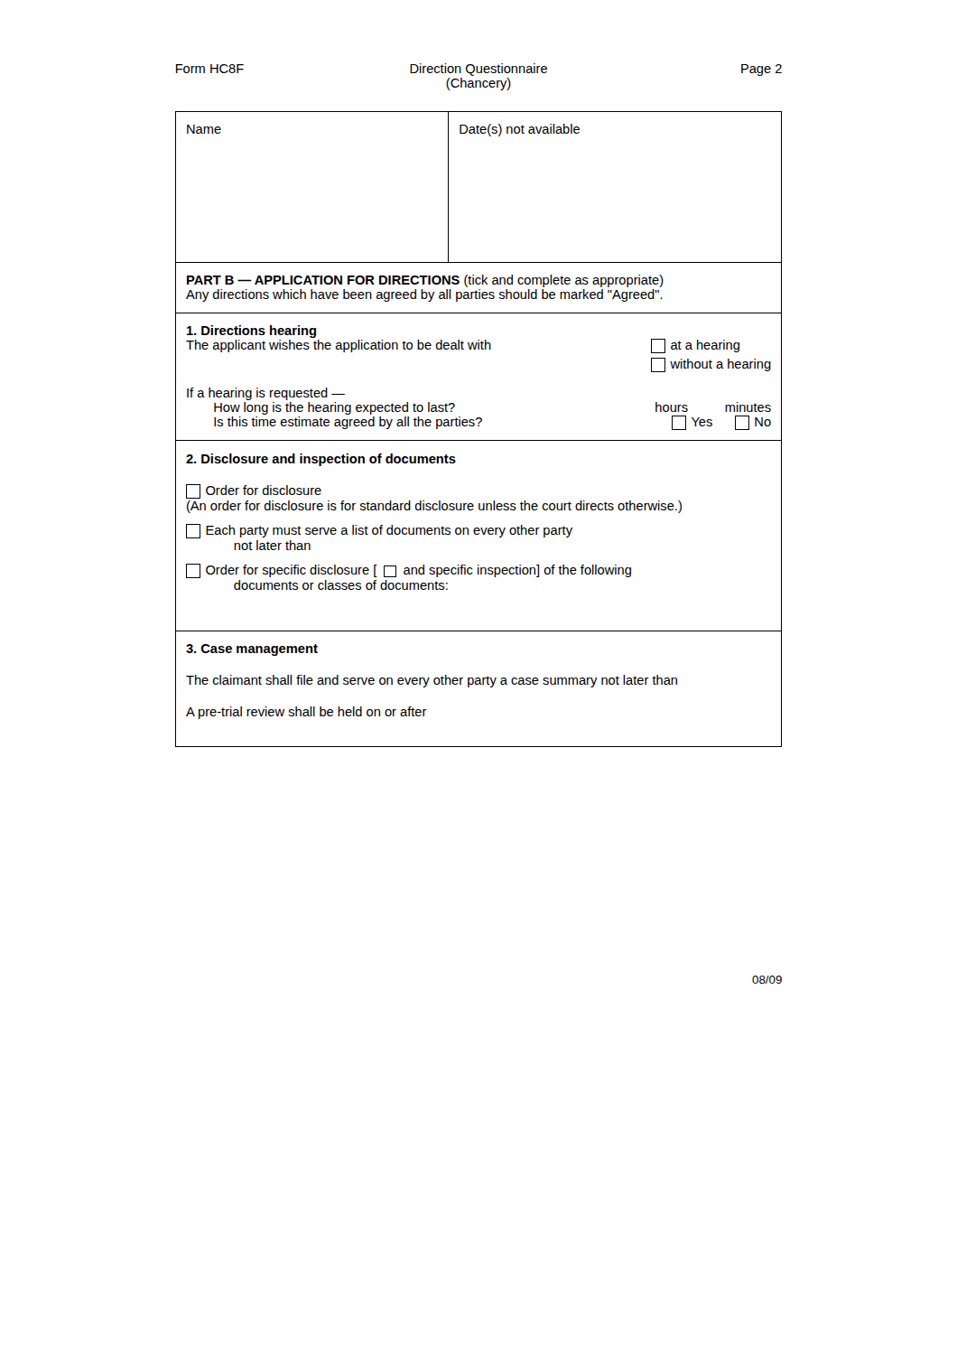Form HC8F
Direction Questionnaire
(Chancery)
Page 2
| Name | Date(s) not available |
| PART B — APPLICATION FOR DIRECTIONS (tick and complete as appropriate) Any directions which have been agreed by all parties should be marked "Agreed". |
| 1. Directions hearing The applicant wishes the application to be dealt with at a hearing without a hearing If a hearing is requested — How long is the hearing expected to last? hours minutes Is this time estimate agreed by all the parties? Yes No |
| 2. Disclosure and inspection of documents Order for disclosure (An order for disclosure is for standard disclosure unless the court directs otherwise.) Each party must serve a list of documents on every other party not later than Order for specific disclosure [ and specific inspection] of the following documents or classes of documents: |
| 3. Case management The claimant shall file and serve on every other party a case summary not later than A pre-trial review shall be held on or after |
08/09